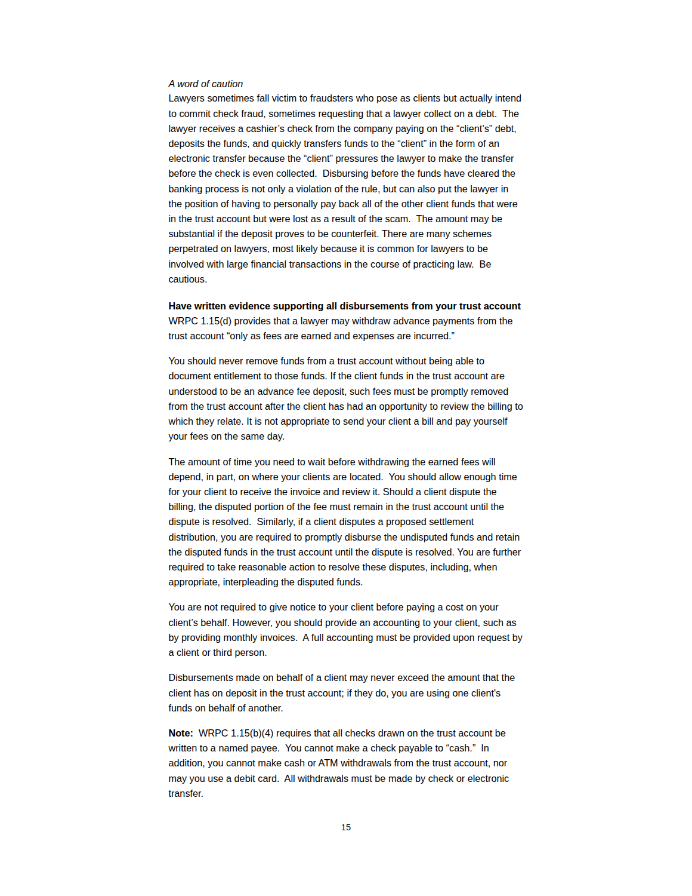A word of caution
Lawyers sometimes fall victim to fraudsters who pose as clients but actually intend to commit check fraud, sometimes requesting that a lawyer collect on a debt. The lawyer receives a cashier’s check from the company paying on the “client’s” debt, deposits the funds, and quickly transfers funds to the “client” in the form of an electronic transfer because the “client” pressures the lawyer to make the transfer before the check is even collected. Disbursing before the funds have cleared the banking process is not only a violation of the rule, but can also put the lawyer in the position of having to personally pay back all of the other client funds that were in the trust account but were lost as a result of the scam. The amount may be substantial if the deposit proves to be counterfeit. There are many schemes perpetrated on lawyers, most likely because it is common for lawyers to be involved with large financial transactions in the course of practicing law. Be cautious.
Have written evidence supporting all disbursements from your trust account
WRPC 1.15(d) provides that a lawyer may withdraw advance payments from the trust account “only as fees are earned and expenses are incurred.”
You should never remove funds from a trust account without being able to document entitlement to those funds. If the client funds in the trust account are understood to be an advance fee deposit, such fees must be promptly removed from the trust account after the client has had an opportunity to review the billing to which they relate. It is not appropriate to send your client a bill and pay yourself your fees on the same day.
The amount of time you need to wait before withdrawing the earned fees will depend, in part, on where your clients are located. You should allow enough time for your client to receive the invoice and review it. Should a client dispute the billing, the disputed portion of the fee must remain in the trust account until the dispute is resolved. Similarly, if a client disputes a proposed settlement distribution, you are required to promptly disburse the undisputed funds and retain the disputed funds in the trust account until the dispute is resolved. You are further required to take reasonable action to resolve these disputes, including, when appropriate, interpleading the disputed funds.
You are not required to give notice to your client before paying a cost on your client’s behalf. However, you should provide an accounting to your client, such as by providing monthly invoices. A full accounting must be provided upon request by a client or third person.
Disbursements made on behalf of a client may never exceed the amount that the client has on deposit in the trust account; if they do, you are using one client's funds on behalf of another.
Note: WRPC 1.15(b)(4) requires that all checks drawn on the trust account be written to a named payee. You cannot make a check payable to “cash.” In addition, you cannot make cash or ATM withdrawals from the trust account, nor may you use a debit card. All withdrawals must be made by check or electronic transfer.
15